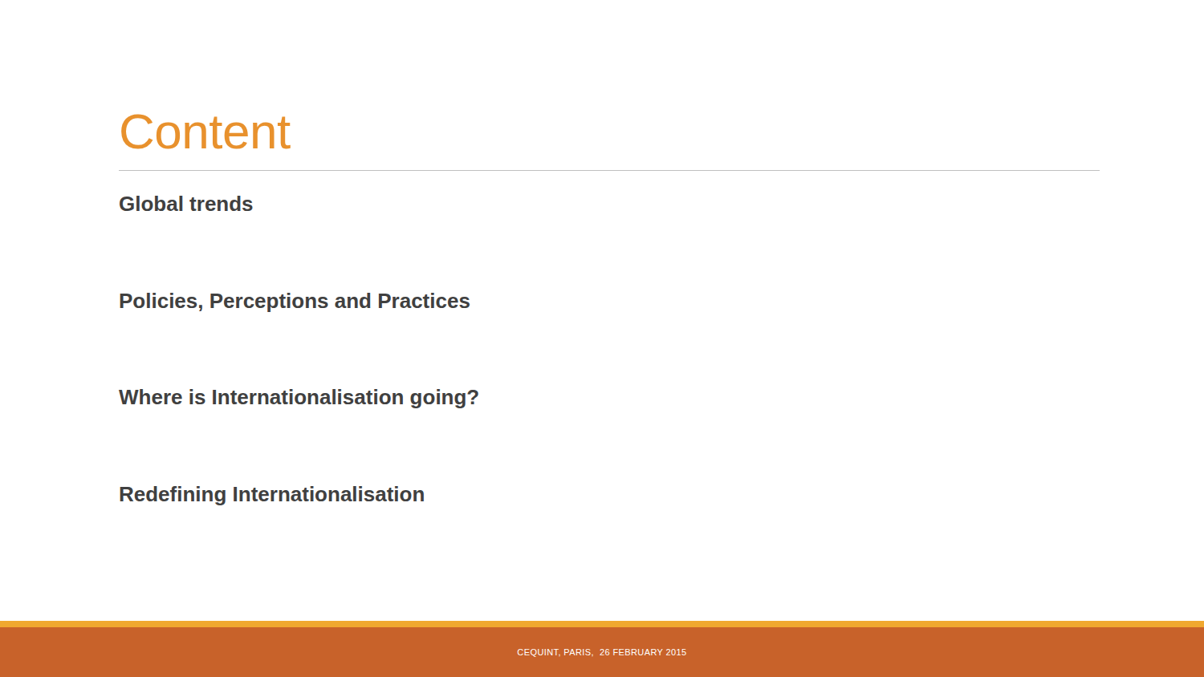Content
Global trends
Policies, Perceptions and Practices
Where is Internationalisation going?
Redefining Internationalisation
CEQUINT, PARIS, 26 FEBRUARY 2015